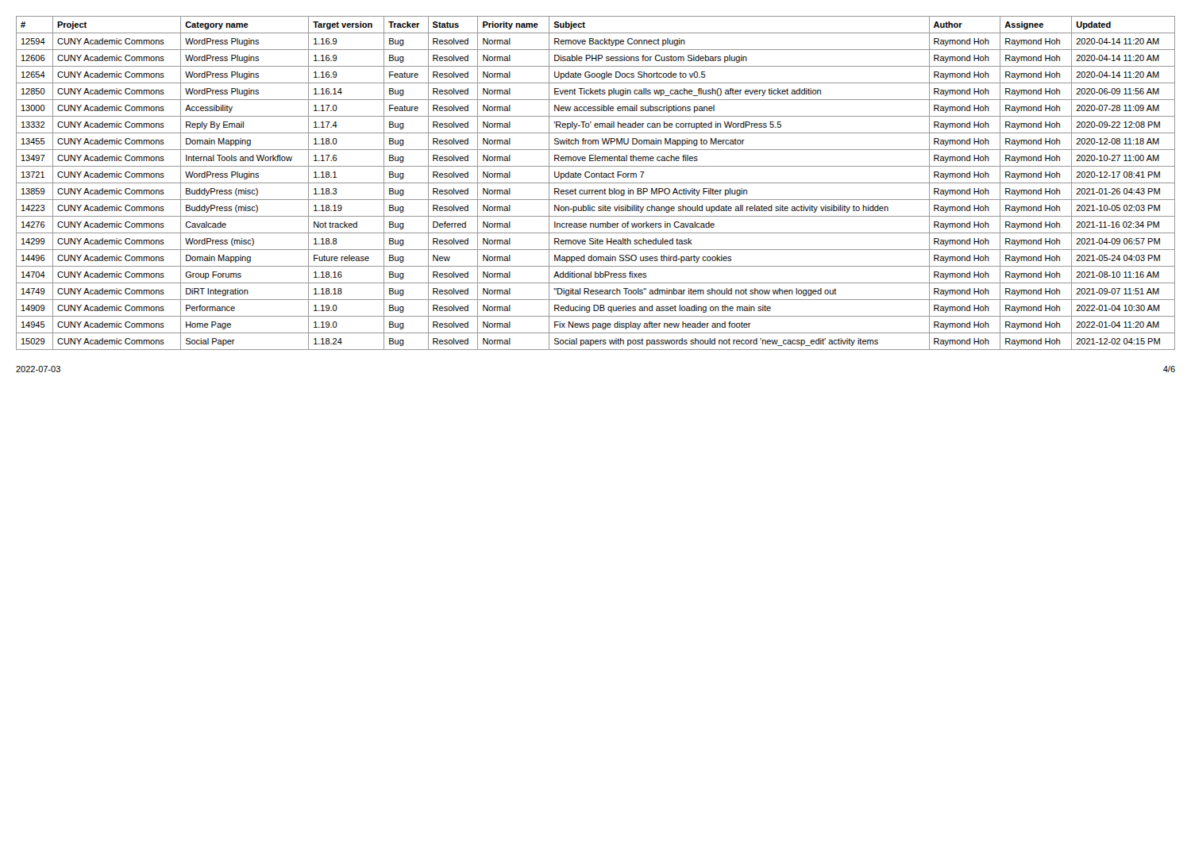| # | Project | Category name | Target version | Tracker | Status | Priority name | Subject | Author | Assignee | Updated |
| --- | --- | --- | --- | --- | --- | --- | --- | --- | --- | --- |
| 12594 | CUNY Academic Commons | WordPress Plugins | 1.16.9 | Bug | Resolved | Normal | Remove Backtype Connect plugin | Raymond Hoh | Raymond Hoh | 2020-04-14 11:20 AM |
| 12606 | CUNY Academic Commons | WordPress Plugins | 1.16.9 | Bug | Resolved | Normal | Disable PHP sessions for Custom Sidebars plugin | Raymond Hoh | Raymond Hoh | 2020-04-14 11:20 AM |
| 12654 | CUNY Academic Commons | WordPress Plugins | 1.16.9 | Feature | Resolved | Normal | Update Google Docs Shortcode to v0.5 | Raymond Hoh | Raymond Hoh | 2020-04-14 11:20 AM |
| 12850 | CUNY Academic Commons | WordPress Plugins | 1.16.14 | Bug | Resolved | Normal | Event Tickets plugin calls wp_cache_flush() after every ticket addition | Raymond Hoh | Raymond Hoh | 2020-06-09 11:56 AM |
| 13000 | CUNY Academic Commons | Accessibility | 1.17.0 | Feature | Resolved | Normal | New accessible email subscriptions panel | Raymond Hoh | Raymond Hoh | 2020-07-28 11:09 AM |
| 13332 | CUNY Academic Commons | Reply By Email | 1.17.4 | Bug | Resolved | Normal | 'Reply-To' email header can be corrupted in WordPress 5.5 | Raymond Hoh | Raymond Hoh | 2020-09-22 12:08 PM |
| 13455 | CUNY Academic Commons | Domain Mapping | 1.18.0 | Bug | Resolved | Normal | Switch from WPMU Domain Mapping to Mercator | Raymond Hoh | Raymond Hoh | 2020-12-08 11:18 AM |
| 13497 | CUNY Academic Commons | Internal Tools and Workflow | 1.17.6 | Bug | Resolved | Normal | Remove Elemental theme cache files | Raymond Hoh | Raymond Hoh | 2020-10-27 11:00 AM |
| 13721 | CUNY Academic Commons | WordPress Plugins | 1.18.1 | Bug | Resolved | Normal | Update Contact Form 7 | Raymond Hoh | Raymond Hoh | 2020-12-17 08:41 PM |
| 13859 | CUNY Academic Commons | BuddyPress (misc) | 1.18.3 | Bug | Resolved | Normal | Reset current blog in BP MPO Activity Filter plugin | Raymond Hoh | Raymond Hoh | 2021-01-26 04:43 PM |
| 14223 | CUNY Academic Commons | BuddyPress (misc) | 1.18.19 | Bug | Resolved | Normal | Non-public site visibility change should update all related site activity visibility to hidden | Raymond Hoh | Raymond Hoh | 2021-10-05 02:03 PM |
| 14276 | CUNY Academic Commons | Cavalcade | Not tracked | Bug | Deferred | Normal | Increase number of workers in Cavalcade | Raymond Hoh | Raymond Hoh | 2021-11-16 02:34 PM |
| 14299 | CUNY Academic Commons | WordPress (misc) | 1.18.8 | Bug | Resolved | Normal | Remove Site Health scheduled task | Raymond Hoh | Raymond Hoh | 2021-04-09 06:57 PM |
| 14496 | CUNY Academic Commons | Domain Mapping | Future release | Bug | New | Normal | Mapped domain SSO uses third-party cookies | Raymond Hoh | Raymond Hoh | 2021-05-24 04:03 PM |
| 14704 | CUNY Academic Commons | Group Forums | 1.18.16 | Bug | Resolved | Normal | Additional bbPress fixes | Raymond Hoh | Raymond Hoh | 2021-08-10 11:16 AM |
| 14749 | CUNY Academic Commons | DiRT Integration | 1.18.18 | Bug | Resolved | Normal | "Digital Research Tools" adminbar item should not show when logged out | Raymond Hoh | Raymond Hoh | 2021-09-07 11:51 AM |
| 14909 | CUNY Academic Commons | Performance | 1.19.0 | Bug | Resolved | Normal | Reducing DB queries and asset loading on the main site | Raymond Hoh | Raymond Hoh | 2022-01-04 10:30 AM |
| 14945 | CUNY Academic Commons | Home Page | 1.19.0 | Bug | Resolved | Normal | Fix News page display after new header and footer | Raymond Hoh | Raymond Hoh | 2022-01-04 11:20 AM |
| 15029 | CUNY Academic Commons | Social Paper | 1.18.24 | Bug | Resolved | Normal | Social papers with post passwords should not record 'new_cacsp_edit' activity items | Raymond Hoh | Raymond Hoh | 2021-12-02 04:15 PM |
2022-07-03 4/6